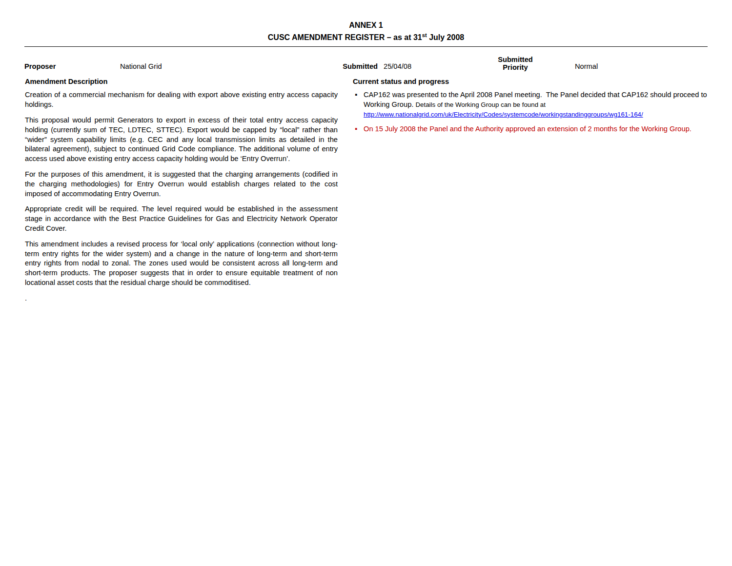ANNEX 1
CUSC AMENDMENT REGISTER – as at 31st July 2008
| Proposer | National Grid | Submitted | 25/04/08 | Submitted Priority | Normal |
| Amendment Description Creation of a commercial mechanism for dealing with export above existing entry access capacity holdings. This proposal would permit Generators to export in excess of their total entry access capacity holding (currently sum of TEC, LDTEC, STTEC). Export would be capped by “local” rather than “wider” system capability limits (e.g. CEC and any local transmission limits as detailed in the bilateral agreement), subject to continued Grid Code compliance. The additional volume of entry access used above existing entry access capacity holding would be ‘Entry Overrun’. For the purposes of this amendment, it is suggested that the charging arrangements (codified in the charging methodologies) for Entry Overrun would establish charges related to the cost imposed of accommodating Entry Overrun. Appropriate credit will be required. The level required would be established in the assessment stage in accordance with the Best Practice Guidelines for Gas and Electricity Network Operator Credit Cover. This amendment includes a revised process for ‘local only’ applications (connection without long-term entry rights for the wider system) and a change in the nature of long-term and short-term entry rights from nodal to zonal. The zones used would be consistent across all long-term and short-term products. The proposer suggests that in order to ensure equitable treatment of non locational asset costs that the residual charge should be commoditised. . | Current status and progress CAP162 was presented to the April 2008 Panel meeting. The Panel decided that CAP162 should proceed to Working Group. Details of the Working Group can be found at http://www.nationalgrid.com/uk/Electricity/Codes/systemcode/workingstandinggroups/wg161-164/ On 15 July 2008 the Panel and the Authority approved an extension of 2 months for the Working Group. |